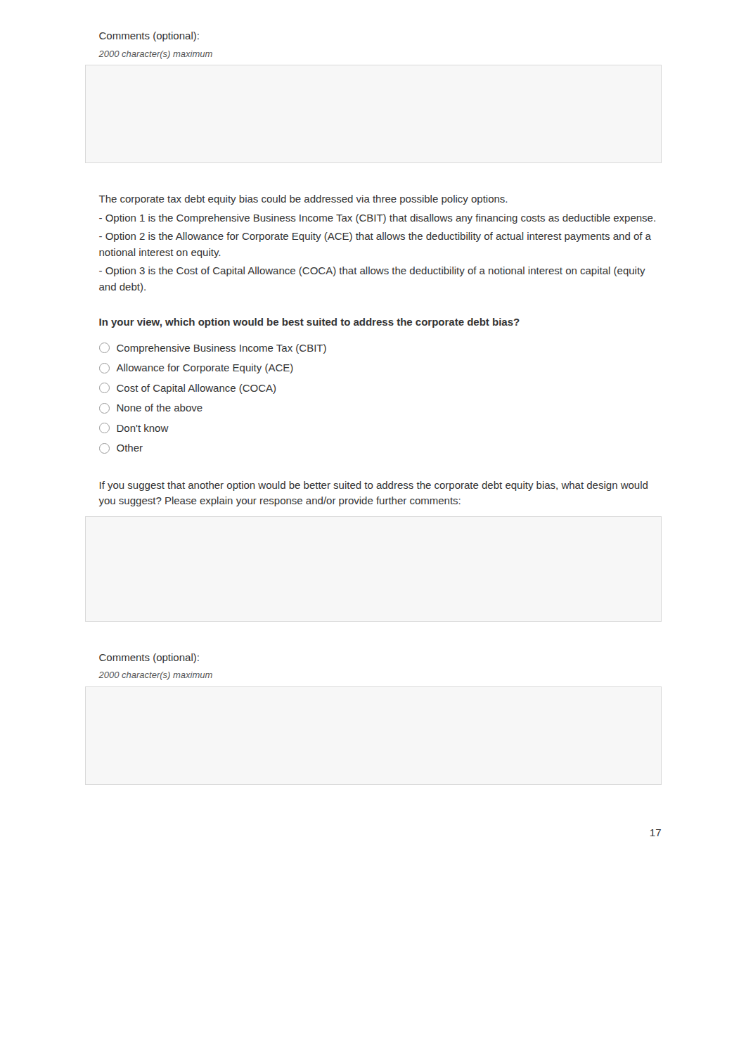Comments (optional):
2000 character(s) maximum
The corporate tax debt equity bias could be addressed via three possible policy options.
- Option 1 is the Comprehensive Business Income Tax (CBIT) that disallows any financing costs as deductible expense.
- Option 2 is the Allowance for Corporate Equity (ACE) that allows the deductibility of actual interest payments and of a notional interest on equity.
- Option 3 is the Cost of Capital Allowance (COCA) that allows the deductibility of a notional interest on capital (equity and debt).
In your view, which option would be best suited to address the corporate debt bias?
Comprehensive Business Income Tax (CBIT)
Allowance for Corporate Equity (ACE)
Cost of Capital Allowance (COCA)
None of the above
Don't know
Other
If you suggest that another option would be better suited to address the corporate debt equity bias, what design would you suggest? Please explain your response and/or provide further comments:
Comments (optional):
2000 character(s) maximum
17